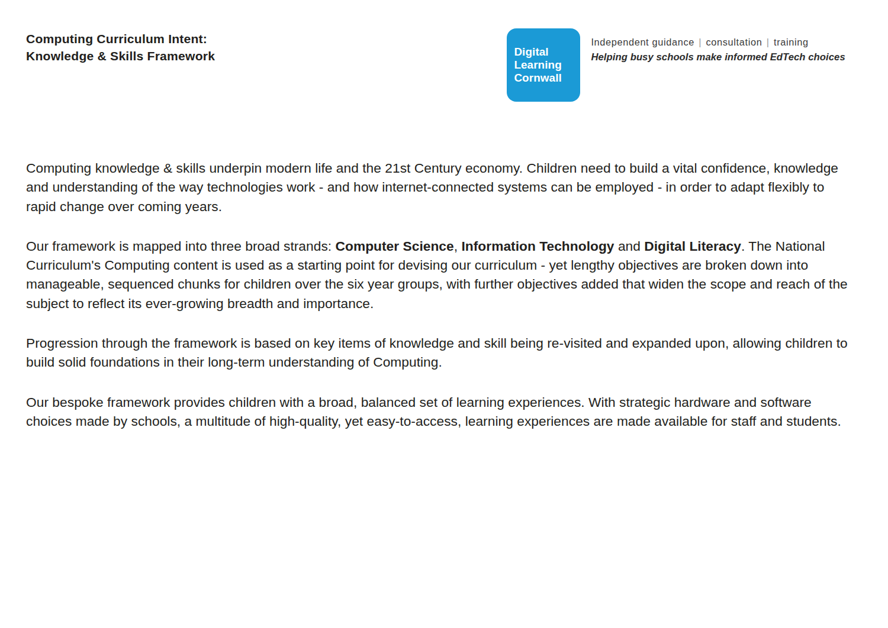Computing Curriculum Intent:
Knowledge & Skills Framework
Digital Learning Cornwall
Independent guidance|consultation|training
Helping busy schools make informed EdTech choices
Computing knowledge & skills underpin modern life and the 21st Century economy. Children need to build a vital confidence, knowledge and understanding of the way technologies work - and how internet-connected systems can be employed - in order to adapt flexibly to rapid change over coming years.
Our framework is mapped into three broad strands: Computer Science, Information Technology and Digital Literacy. The National Curriculum's Computing content is used as a starting point for devising our curriculum - yet lengthy objectives are broken down into manageable, sequenced chunks for children over the six year groups, with further objectives added that widen the scope and reach of the subject to reflect its ever-growing breadth and importance.
Progression through the framework is based on key items of knowledge and skill being re-visited and expanded upon, allowing children to build solid foundations in their long-term understanding of Computing.
Our bespoke framework provides children with a broad, balanced set of learning experiences. With strategic hardware and software choices made by schools, a multitude of high-quality, yet easy-to-access, learning experiences are made available for staff and students.